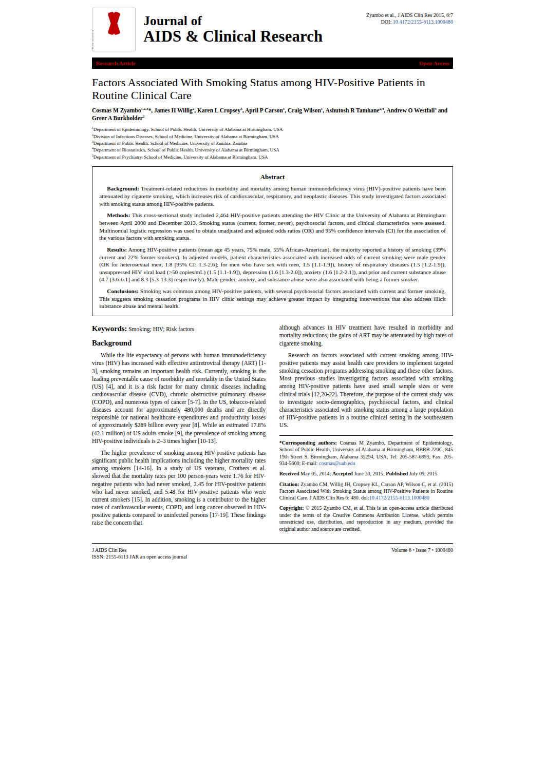ISSN: 2155-6113
Journal of
AIDS & Clinical Research
Zyambo et al., J AIDS Clin Res 2015, 6:7
DOI: 10.4172/2155-6113.1000480
Research Article Open Access
Factors Associated With Smoking Status among HIV-Positive Patients in Routine Clinical Care
Cosmas M Zyambo1,2,3*, James H Willig2, Karen L Cropsey5, April P Carson1, Craig Wilson1, Ashutosh R Tamhane2,4, Andrew O Westfall4 and Greer A Burkholder2
1Department of Epidemiology, School of Public Health, University of Alabama at Birmingham, USA
2Division of Infectious Diseases, School of Medicine, University of Alabama at Birmingham, USA
3Department of Public Health, School of Medicine, University of Zambia, Zambia
4Department of Biostatistics, School of Public Health, University of Alabama at Birmingham, USA
5Department of Psychiatry, School of Medicine, University of Alabama at Birmingham, USA
Abstract
Background: Treatment-related reductions in morbidity and mortality among human immunodeficiency virus (HIV)-positive patients have been attenuated by cigarette smoking, which increases risk of cardiovascular, respiratory, and neoplastic diseases. This study investigated factors associated with smoking status among HIV-positive patients.
Methods: This cross-sectional study included 2,464 HIV-positive patients attending the HIV Clinic at the University of Alabama at Birmingham between April 2008 and December 2013. Smoking status (current, former, never), psychosocial factors, and clinical characteristics were assessed. Multinomial logistic regression was used to obtain unadjusted and adjusted odds ratios (OR) and 95% confidence intervals (CI) for the association of the various factors with smoking status.
Results: Among HIV-positive patients (mean age 45 years, 75% male, 55% African-American), the majority reported a history of smoking (39% current and 22% former smokers). In adjusted models, patient characteristics associated with increased odds of current smoking were male gender (OR for heterosexual men, 1.8 [95% CI: 1.3-2.6]; for men who have sex with men, 1.5 [1.1-1.9]), history of respiratory diseases (1.5 [1.2-1.9]), unsuppressed HIV viral load (>50 copies/mL) (1.5 [1.1-1.9]), depression (1.6 [1.3-2.0]), anxiety (1.6 [1.2-2.1]), and prior and current substance abuse (4.7 [3.6-6.1] and 8.3 [5.3-13.3] respectively). Male gender, anxiety, and substance abuse were also associated with being a former smoker.
Conclusions: Smoking was common among HIV-positive patients, with several psychosocial factors associated with current and former smoking. This suggests smoking cessation programs in HIV clinic settings may achieve greater impact by integrating interventions that also address illicit substance abuse and mental health.
Keywords: Smoking; HIV; Risk factors
Background
While the life expectancy of persons with human immunodeficiency virus (HIV) has increased with effective antiretroviral therapy (ART) [1-3], smoking remains an important health risk. Currently, smoking is the leading preventable cause of morbidity and mortality in the United States (US) [4], and it is a risk factor for many chronic diseases including cardiovascular disease (CVD), chronic obstructive pulmonary disease (COPD), and numerous types of cancer [5-7]. In the US, tobacco-related diseases account for approximately 480,000 deaths and are directly responsible for national healthcare expenditures and productivity losses of approximately $289 billion every year [8]. While an estimated 17.8% (42.1 million) of US adults smoke [9], the prevalence of smoking among HIV-positive individuals is 2–3 times higher [10-13].
The higher prevalence of smoking among HIV-positive patients has significant public health implications including the higher mortality rates among smokers [14-16]. In a study of US veterans, Crothers et al. showed that the mortality rates per 100 person-years were 1.76 for HIV-negative patients who had never smoked, 2.45 for HIV-positive patients who had never smoked, and 5.48 for HIV-positive patients who were current smokers [15]. In addition, smoking is a contributor to the higher rates of cardiovascular events, COPD, and lung cancer observed in HIV-positive patients compared to uninfected persons [17-19]. These findings raise the concern that
although advances in HIV treatment have resulted in morbidity and mortality reductions, the gains of ART may be attenuated by high rates of cigarette smoking.
Research on factors associated with current smoking among HIV-positive patients may assist health care providers to implement targeted smoking cessation programs addressing smoking and these other factors. Most previous studies investigating factors associated with smoking among HIV-positive patients have used small sample sizes or were clinical trials [12,20-22]. Therefore, the purpose of the current study was to investigate socio-demographics, psychosocial factors, and clinical characteristics associated with smoking status among a large population of HIV-positive patients in a routine clinical setting in the southeastern US.
*Corresponding authors: Cosmas M Zyambo, Department of Epidemiology, School of Public Health, University of Alabama at Birmingham, BBRB 220C, 845 19th Street S, Birmingham, Alabama 35294, USA, Tel: 205-587-6893; Fax: 205-934-5600; E-mail: cosmas@uab.edu
Received May 05, 2014; Accepted June 30, 2015; Published July 09, 2015
Citation: Zyambo CM, Willig JH, Cropsey KL, Carson AP, Wilson C, et al. (2015) Factors Associated With Smoking Status among HIV-Positive Patients in Routine Clinical Care. J AIDS Clin Res 6: 480. doi:10.4172/2155-6113.1000480
Copyright: © 2015 Zyambo CM, et al. This is an open-access article distributed under the terms of the Creative Commons Attribution License, which permits unrestricted use, distribution, and reproduction in any medium, provided the original author and source are credited.
J AIDS Clin Res
ISSN: 2155-6113 JAR an open access journal
Volume 6 • Issue 7 • 1000480